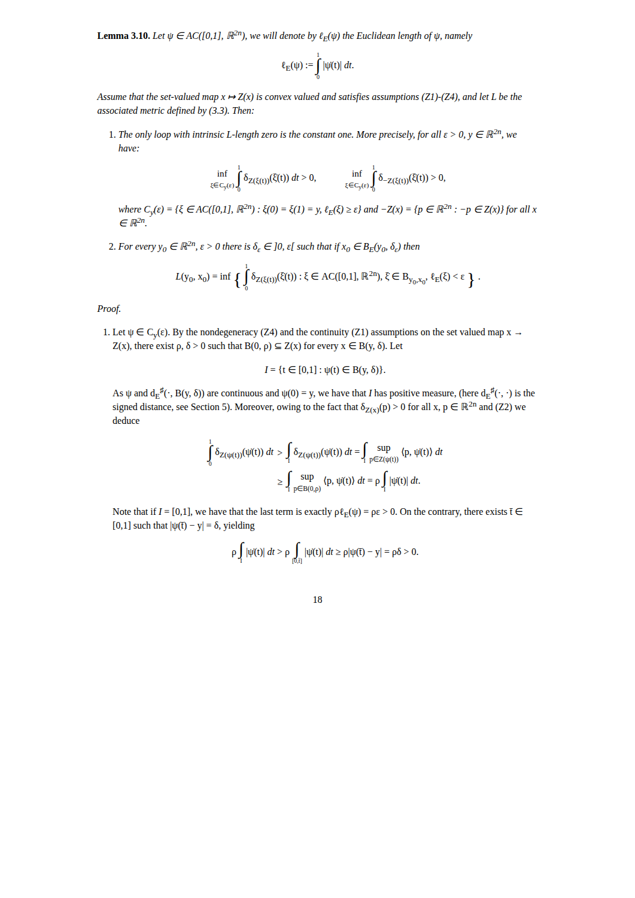Lemma 3.10. Let ψ ∈ AC([0,1], ℝ2n), we will denote by ℓE(ψ) the Euclidean length of ψ, namely
ℓE(ψ) := 1∫0 |ψ̇(t)| dt.
Assume that the set-valued map x ↦ Z(x) is convex valued and satisfies assumptions (Z1)-(Z4), and let L be the associated metric defined by (3.3). Then:
The only loop with intrinsic L-length zero is the constant one. More precisely, for all ε > 0, y ∈ ℝ2n, we have:
inf ξ∈Cy(ε) 1∫0 δZ(ξ(t))(ξ̇(t)) dt > 0, inf ξ∈Cy(ε) 1∫0 δ−Z(ξ(t))(ξ̇(t)) > 0,
where Cy(ε) = {ξ ∈ AC([0,1], ℝ2n) : ξ(0) = ξ(1) = y, ℓE(ξ) ≥ ε} and −Z(x) = {p ∈ ℝ2n : −p ∈ Z(x)} for all x ∈ ℝ2n.
For every y0 ∈ ℝ2n, ε > 0 there is δε ∈ ]0, ε[ such that if x0 ∈ BE(y0, δε) then
L(y0, x0) = inf { 1∫0 δZ(ξ(t))(ξ̇(t)) : ξ ∈ AC([0,1], ℝ2n), ξ̇ ∈ By0,x0, ℓE(ξ) < ε } .
Proof.
Let ψ ∈ Cy(ε). By the nondegeneracy (Z4) and the continuity (Z1) assumptions on the set valued map x → Z(x), there exist ρ, δ > 0 such that B(0, ρ) ⊆ Z(x) for every x ∈ B(y, δ). Let
I = {t ∈ [0,1] : ψ(t) ∈ B(y, δ)}.
As ψ and dE♯(·, B(y, δ)) are continuous and ψ(0) = y, we have that I has positive measure, (here dE♯(·, ·) is the signed distance, see Section 5). Moreover, owing to the fact that δZ(x)(p) > 0 for all x, p ∈ ℝ2n and (Z2) we deduce
| 1 ∫ 0 δ Z(ψ(t)) (ψ̇(t)) dt | > | ∫ I δ Z(ψ(t)) (ψ̇(t)) dt = ∫ I sup p∈Z(ψ(t)) ⟨p, ψ̇(t)⟩ dt |
| | ≥ | ∫ I sup p∈B(0,ρ) ⟨p, ψ̇(t)⟩ dt = ρ ∫ I /ψ̇(t)/ dt . |
Note that if I = [0,1], we have that the last term is exactly ρℓE(ψ) = ρε > 0. On the contrary, there exists t̄ ∈ [0,1] such that |ψ(t̄) − y| = δ, yielding
ρ ∫I |ψ̇(t)| dt > ρ ∫[0,t̄] |ψ̇(t)| dt ≥ ρ|ψ(t̄) − y| = ρδ > 0.
18